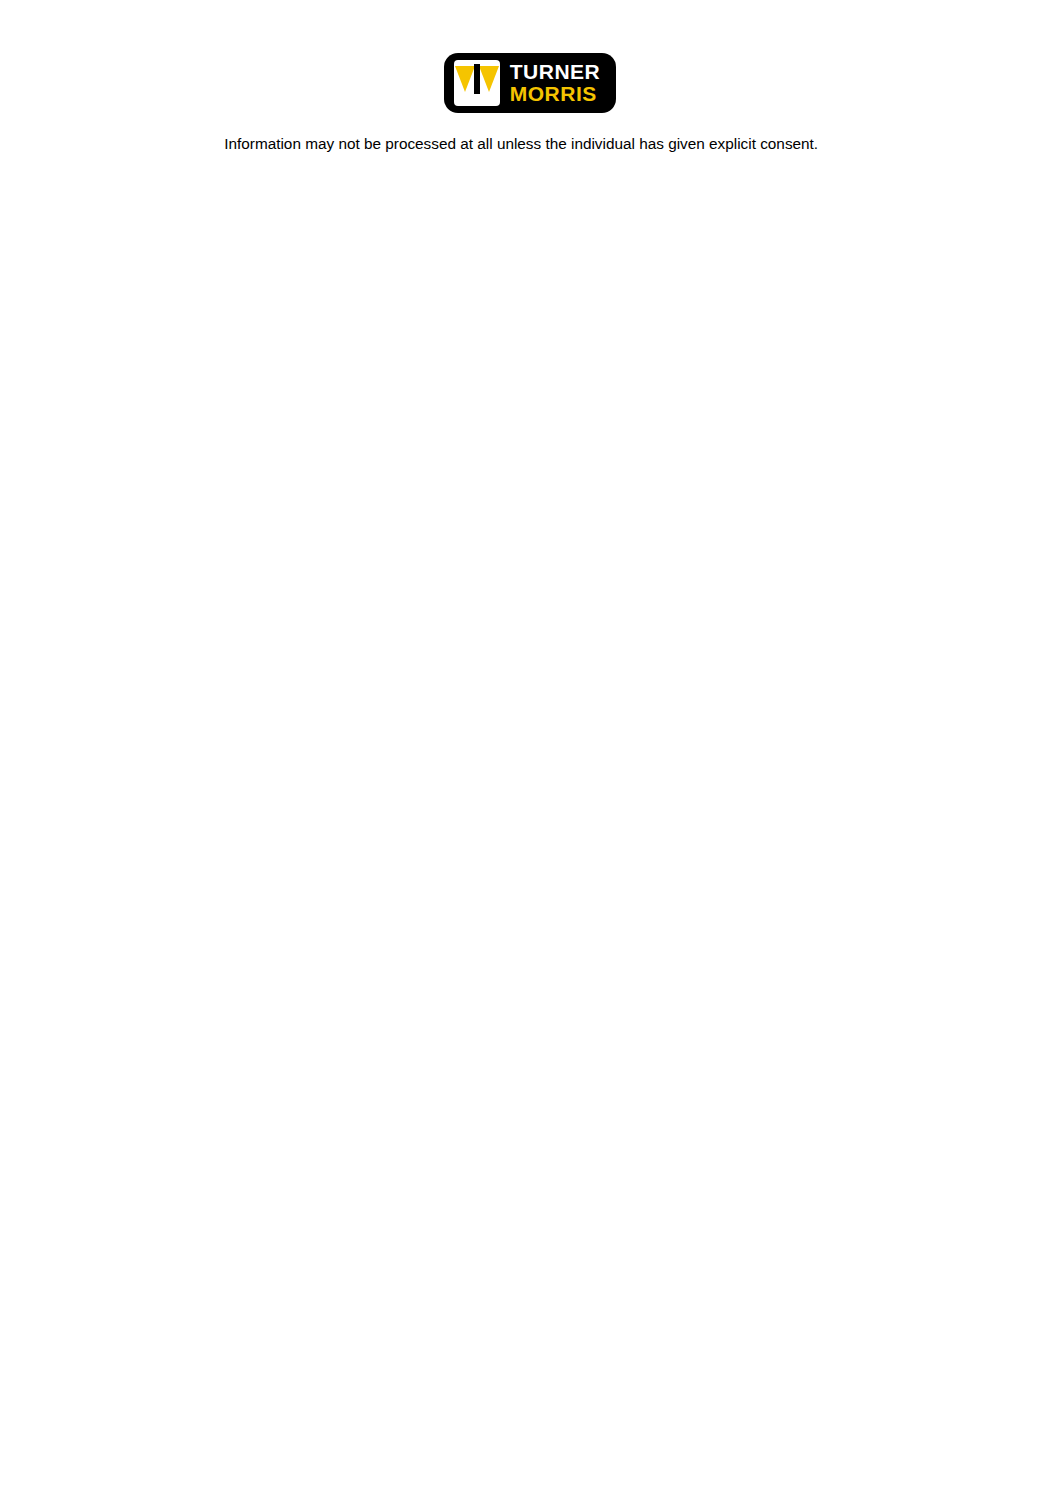TURNER
MORRIS
Information may not be processed at all unless the individual has given explicit consent.